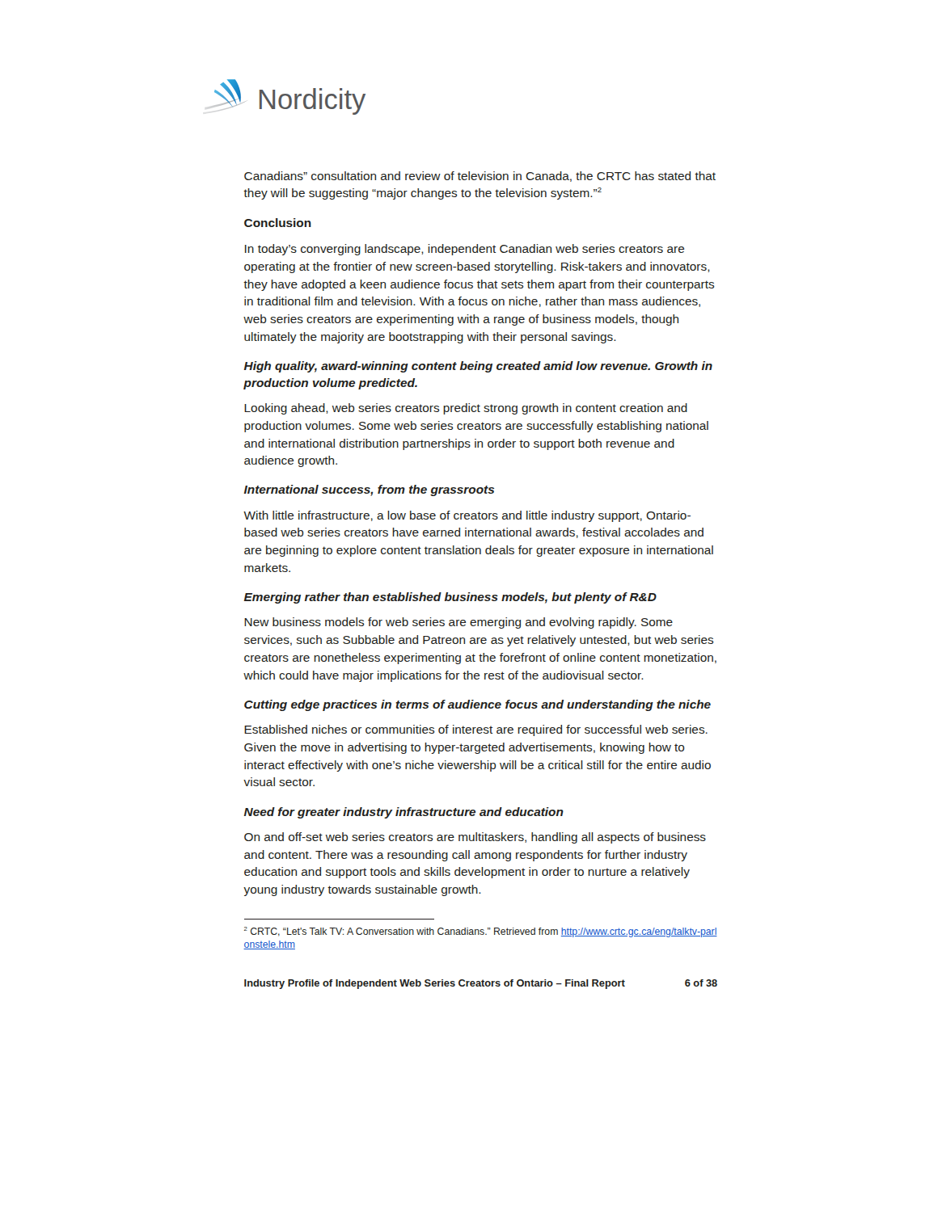Nordicity
Canadians” consultation and review of television in Canada, the CRTC has stated that they will be suggesting “major changes to the television system.”2
Conclusion
In today’s converging landscape, independent Canadian web series creators are operating at the frontier of new screen-based storytelling. Risk-takers and innovators, they have adopted a keen audience focus that sets them apart from their counterparts in traditional film and television. With a focus on niche, rather than mass audiences, web series creators are experimenting with a range of business models, though ultimately the majority are bootstrapping with their personal savings.
High quality, award-winning content being created amid low revenue. Growth in production volume predicted.
Looking ahead, web series creators predict strong growth in content creation and production volumes. Some web series creators are successfully establishing national and international distribution partnerships in order to support both revenue and audience growth.
International success, from the grassroots
With little infrastructure, a low base of creators and little industry support, Ontario-based web series creators have earned international awards, festival accolades and are beginning to explore content translation deals for greater exposure in international markets.
Emerging rather than established business models, but plenty of R&D
New business models for web series are emerging and evolving rapidly. Some services, such as Subbable and Patreon are as yet relatively untested, but web series creators are nonetheless experimenting at the forefront of online content monetization, which could have major implications for the rest of the audiovisual sector.
Cutting edge practices in terms of audience focus and understanding the niche
Established niches or communities of interest are required for successful web series. Given the move in advertising to hyper-targeted advertisements, knowing how to interact effectively with one’s niche viewership will be a critical still for the entire audio visual sector.
Need for greater industry infrastructure and education
On and off-set web series creators are multitaskers, handling all aspects of business and content. There was a resounding call among respondents for further industry education and support tools and skills development in order to nurture a relatively young industry towards sustainable growth.
2 CRTC, “Let's Talk TV: A Conversation with Canadians.” Retrieved from http://www.crtc.gc.ca/eng/talktv-parlonstele.htm
Industry Profile of Independent Web Series Creators of Ontario – Final Report 6 of 38